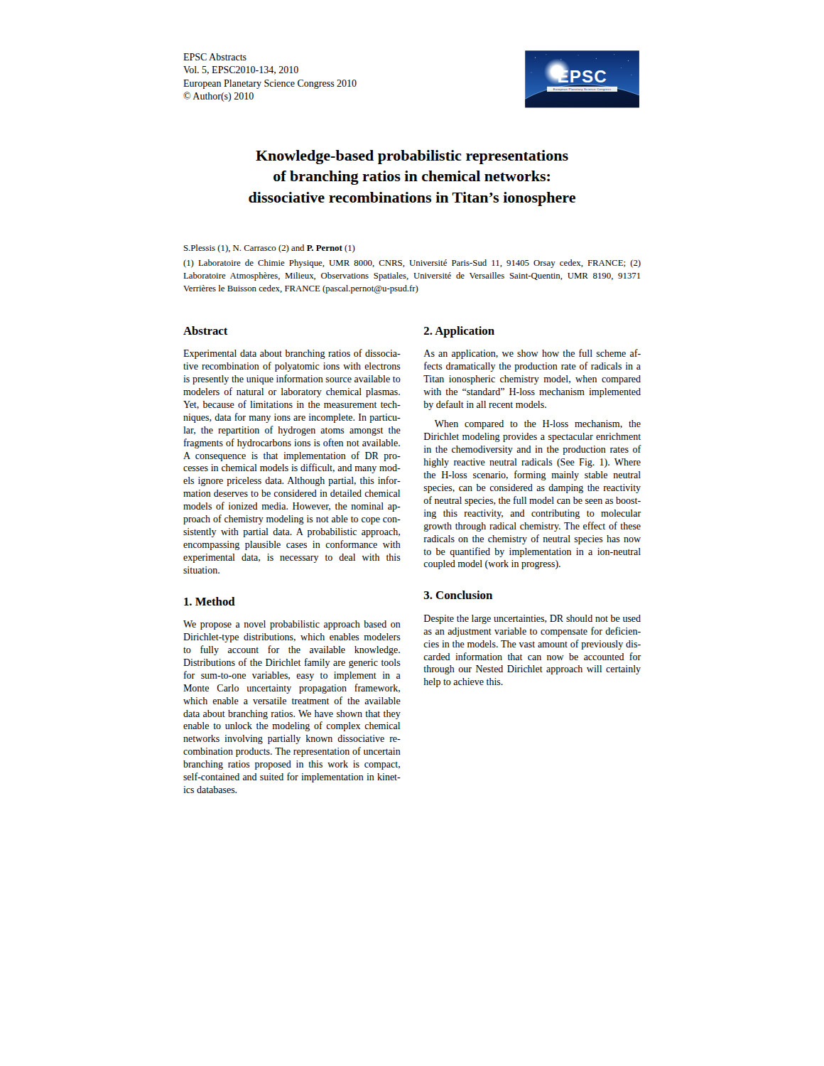EPSC Abstracts
Vol. 5, EPSC2010-134, 2010
European Planetary Science Congress 2010
© Author(s) 2010
EPSC European Planetary Science Congress
Knowledge-based probabilistic representations of branching ratios in chemical networks: dissociative recombinations in Titan’s ionosphere
S.Plessis (1), N. Carrasco (2) and P. Pernot (1)
(1) Laboratoire de Chimie Physique, UMR 8000, CNRS, Université Paris-Sud 11, 91405 Orsay cedex, FRANCE; (2) Laboratoire Atmosphères, Milieux, Observations Spatiales, Université de Versailles Saint-Quentin, UMR 8190, 91371 Verrières le Buisson cedex, FRANCE (pascal.pernot@u-psud.fr)
Abstract
Experimental data about branching ratios of dissociative recombination of polyatomic ions with electrons is presently the unique information source available to modelers of natural or laboratory chemical plasmas. Yet, because of limitations in the measurement techniques, data for many ions are incomplete. In particular, the repartition of hydrogen atoms amongst the fragments of hydrocarbons ions is often not available. A consequence is that implementation of DR processes in chemical models is difficult, and many models ignore priceless data. Although partial, this information deserves to be considered in detailed chemical models of ionized media. However, the nominal approach of chemistry modeling is not able to cope consistently with partial data. A probabilistic approach, encompassing plausible cases in conformance with experimental data, is necessary to deal with this situation.
1. Method
We propose a novel probabilistic approach based on Dirichlet-type distributions, which enables modelers to fully account for the available knowledge. Distributions of the Dirichlet family are generic tools for sum-to-one variables, easy to implement in a Monte Carlo uncertainty propagation framework, which enable a versatile treatment of the available data about branching ratios. We have shown that they enable to unlock the modeling of complex chemical networks involving partially known dissociative recombination products. The representation of uncertain branching ratios proposed in this work is compact, self-contained and suited for implementation in kinetics databases.
2. Application
As an application, we show how the full scheme affects dramatically the production rate of radicals in a Titan ionospheric chemistry model, when compared with the “standard” H-loss mechanism implemented by default in all recent models.
When compared to the H-loss mechanism, the Dirichlet modeling provides a spectacular enrichment in the chemodiversity and in the production rates of highly reactive neutral radicals (See Fig. 1). Where the H-loss scenario, forming mainly stable neutral species, can be considered as damping the reactivity of neutral species, the full model can be seen as boosting this reactivity, and contributing to molecular growth through radical chemistry. The effect of these radicals on the chemistry of neutral species has now to be quantified by implementation in a ion-neutral coupled model (work in progress).
3. Conclusion
Despite the large uncertainties, DR should not be used as an adjustment variable to compensate for deficiencies in the models. The vast amount of previously discarded information that can now be accounted for through our Nested Dirichlet approach will certainly help to achieve this.